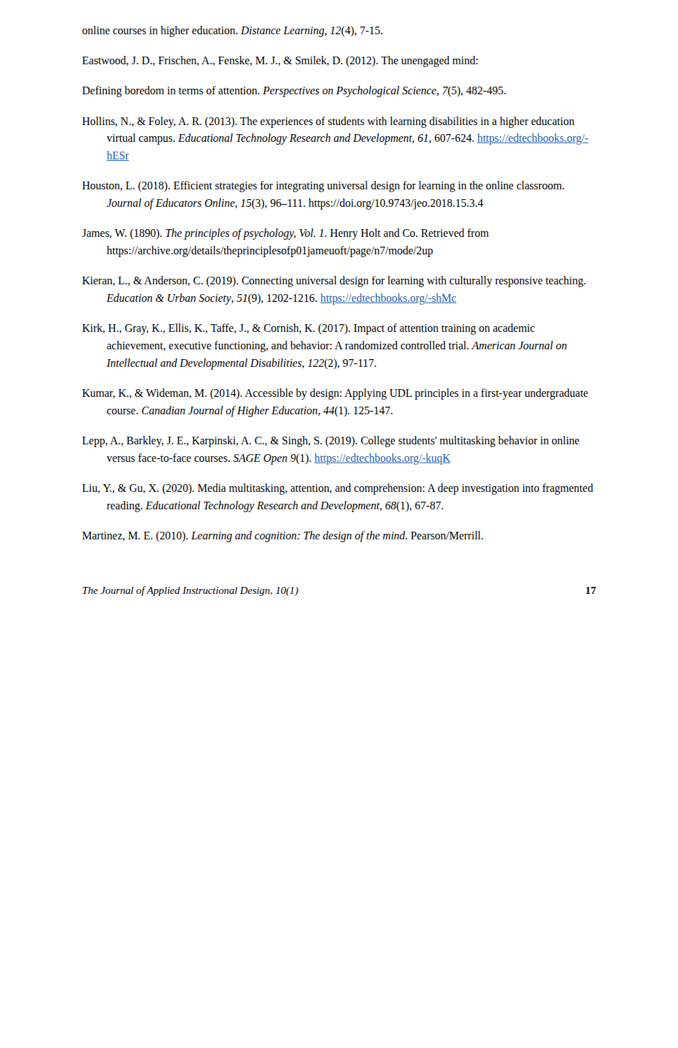online courses in higher education. Distance Learning, 12(4), 7-15.
Eastwood, J. D., Frischen, A., Fenske, M. J., & Smilek, D. (2012). The unengaged mind:
Defining boredom in terms of attention. Perspectives on Psychological Science, 7(5), 482-495.
Hollins, N., & Foley, A. R. (2013). The experiences of students with learning disabilities in a higher education virtual campus. Educational Technology Research and Development, 61, 607-624. https://edtechbooks.org/-hESr
Houston, L. (2018). Efficient strategies for integrating universal design for learning in the online classroom. Journal of Educators Online, 15(3), 96–111. https://doi.org/10.9743/jeo.2018.15.3.4
James, W. (1890). The principles of psychology, Vol. 1. Henry Holt and Co. Retrieved from https://archive.org/details/theprinciplesofp01jameuoft/page/n7/mode/2up
Kieran, L., & Anderson, C. (2019). Connecting universal design for learning with culturally responsive teaching. Education & Urban Society, 51(9), 1202-1216. https://edtechbooks.org/-shMc
Kirk, H., Gray, K., Ellis, K., Taffe, J., & Cornish, K. (2017). Impact of attention training on academic achievement, executive functioning, and behavior: A randomized controlled trial. American Journal on Intellectual and Developmental Disabilities, 122(2), 97-117.
Kumar, K., & Wideman, M. (2014). Accessible by design: Applying UDL principles in a first-year undergraduate course. Canadian Journal of Higher Education, 44(1). 125-147.
Lepp, A., Barkley, J. E., Karpinski, A. C., & Singh, S. (2019). College students' multitasking behavior in online versus face-to-face courses. SAGE Open 9(1). https://edtechbooks.org/-kuqK
Liu, Y., & Gu, X. (2020). Media multitasking, attention, and comprehension: A deep investigation into fragmented reading. Educational Technology Research and Development, 68(1), 67-87.
Martinez, M. E. (2010). Learning and cognition: The design of the mind. Pearson/Merrill.
The Journal of Applied Instructional Design, 10(1) 17